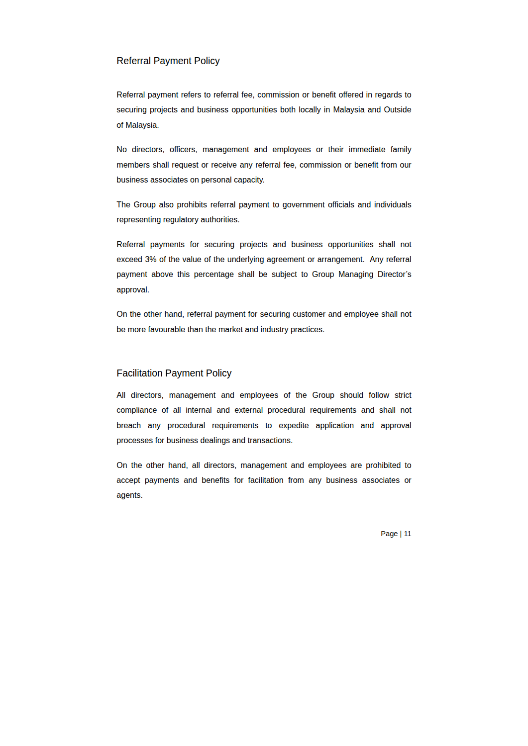Referral Payment Policy
Referral payment refers to referral fee, commission or benefit offered in regards to securing projects and business opportunities both locally in Malaysia and Outside of Malaysia.
No directors, officers, management and employees or their immediate family members shall request or receive any referral fee, commission or benefit from our business associates on personal capacity.
The Group also prohibits referral payment to government officials and individuals representing regulatory authorities.
Referral payments for securing projects and business opportunities shall not exceed 3% of the value of the underlying agreement or arrangement. Any referral payment above this percentage shall be subject to Group Managing Director’s approval.
On the other hand, referral payment for securing customer and employee shall not be more favourable than the market and industry practices.
Facilitation Payment Policy
All directors, management and employees of the Group should follow strict compliance of all internal and external procedural requirements and shall not breach any procedural requirements to expedite application and approval processes for business dealings and transactions.
On the other hand, all directors, management and employees are prohibited to accept payments and benefits for facilitation from any business associates or agents.
Page | 11